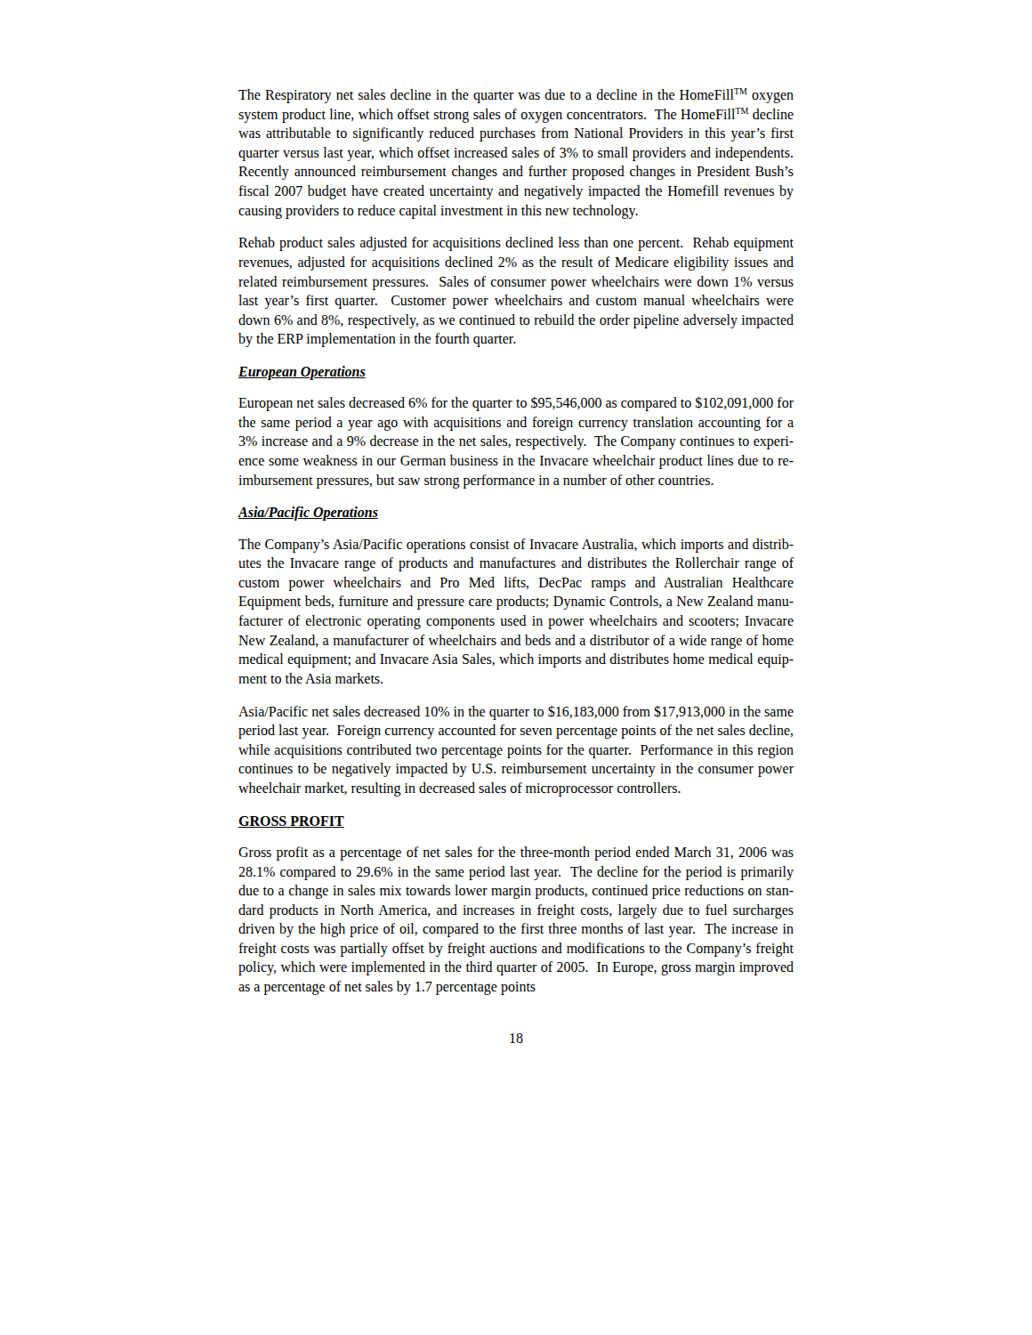The Respiratory net sales decline in the quarter was due to a decline in the HomeFillTM oxygen system product line, which offset strong sales of oxygen concentrators. The HomeFillTM decline was attributable to significantly reduced purchases from National Providers in this year’s first quarter versus last year, which offset increased sales of 3% to small providers and independents. Recently announced reimbursement changes and further proposed changes in President Bush’s fiscal 2007 budget have created uncertainty and negatively impacted the Homefill revenues by causing providers to reduce capital investment in this new technology.
Rehab product sales adjusted for acquisitions declined less than one percent. Rehab equipment revenues, adjusted for acquisitions declined 2% as the result of Medicare eligibility issues and related reimbursement pressures. Sales of consumer power wheelchairs were down 1% versus last year’s first quarter. Customer power wheelchairs and custom manual wheelchairs were down 6% and 8%, respectively, as we continued to rebuild the order pipeline adversely impacted by the ERP implementation in the fourth quarter.
European Operations
European net sales decreased 6% for the quarter to $95,546,000 as compared to $102,091,000 for the same period a year ago with acquisitions and foreign currency translation accounting for a 3% increase and a 9% decrease in the net sales, respectively. The Company continues to experience some weakness in our German business in the Invacare wheelchair product lines due to reimbursement pressures, but saw strong performance in a number of other countries.
Asia/Pacific Operations
The Company’s Asia/Pacific operations consist of Invacare Australia, which imports and distributes the Invacare range of products and manufactures and distributes the Rollerchair range of custom power wheelchairs and Pro Med lifts, DecPac ramps and Australian Healthcare Equipment beds, furniture and pressure care products; Dynamic Controls, a New Zealand manufacturer of electronic operating components used in power wheelchairs and scooters; Invacare New Zealand, a manufacturer of wheelchairs and beds and a distributor of a wide range of home medical equipment; and Invacare Asia Sales, which imports and distributes home medical equipment to the Asia markets.
Asia/Pacific net sales decreased 10% in the quarter to $16,183,000 from $17,913,000 in the same period last year. Foreign currency accounted for seven percentage points of the net sales decline, while acquisitions contributed two percentage points for the quarter. Performance in this region continues to be negatively impacted by U.S. reimbursement uncertainty in the consumer power wheelchair market, resulting in decreased sales of microprocessor controllers.
GROSS PROFIT
Gross profit as a percentage of net sales for the three-month period ended March 31, 2006 was 28.1% compared to 29.6% in the same period last year. The decline for the period is primarily due to a change in sales mix towards lower margin products, continued price reductions on standard products in North America, and increases in freight costs, largely due to fuel surcharges driven by the high price of oil, compared to the first three months of last year. The increase in freight costs was partially offset by freight auctions and modifications to the Company’s freight policy, which were implemented in the third quarter of 2005. In Europe, gross margin improved as a percentage of net sales by 1.7 percentage points
18